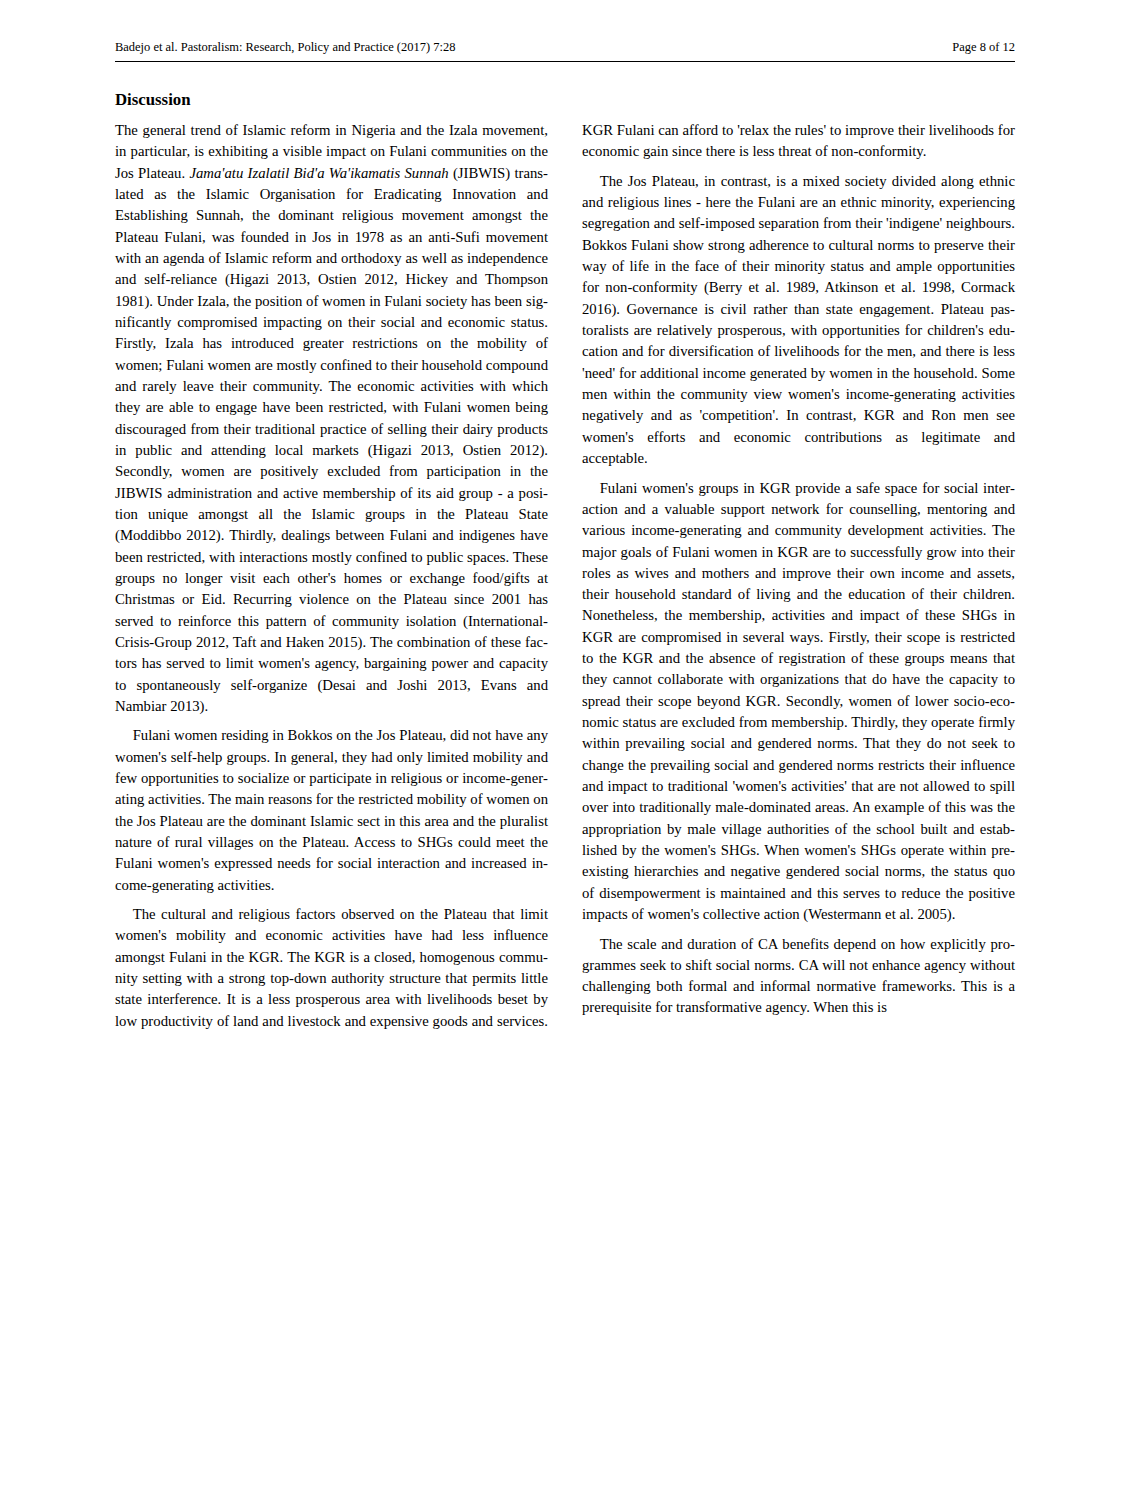Badejo et al. Pastoralism: Research, Policy and Practice (2017) 7:28 Page 8 of 12
Discussion
The general trend of Islamic reform in Nigeria and the Izala movement, in particular, is exhibiting a visible impact on Fulani communities on the Jos Plateau. Jama'atu Izalatil Bid'a Wa'ikamatis Sunnah (JIBWIS) translated as the Islamic Organisation for Eradicating Innovation and Establishing Sunnah, the dominant religious movement amongst the Plateau Fulani, was founded in Jos in 1978 as an anti-Sufi movement with an agenda of Islamic reform and orthodoxy as well as independence and self-reliance (Higazi 2013, Ostien 2012, Hickey and Thompson 1981). Under Izala, the position of women in Fulani society has been significantly compromised impacting on their social and economic status. Firstly, Izala has introduced greater restrictions on the mobility of women; Fulani women are mostly confined to their household compound and rarely leave their community. The economic activities with which they are able to engage have been restricted, with Fulani women being discouraged from their traditional practice of selling their dairy products in public and attending local markets (Higazi 2013, Ostien 2012). Secondly, women are positively excluded from participation in the JIBWIS administration and active membership of its aid group - a position unique amongst all the Islamic groups in the Plateau State (Moddibbo 2012). Thirdly, dealings between Fulani and indigenes have been restricted, with interactions mostly confined to public spaces. These groups no longer visit each other's homes or exchange food/gifts at Christmas or Eid. Recurring violence on the Plateau since 2001 has served to reinforce this pattern of community isolation (International-Crisis-Group 2012, Taft and Haken 2015). The combination of these factors has served to limit women's agency, bargaining power and capacity to spontaneously self-organize (Desai and Joshi 2013, Evans and Nambiar 2013).
Fulani women residing in Bokkos on the Jos Plateau, did not have any women's self-help groups. In general, they had only limited mobility and few opportunities to socialize or participate in religious or income-generating activities. The main reasons for the restricted mobility of women on the Jos Plateau are the dominant Islamic sect in this area and the pluralist nature of rural villages on the Plateau. Access to SHGs could meet the Fulani women's expressed needs for social interaction and increased income-generating activities.
The cultural and religious factors observed on the Plateau that limit women's mobility and economic activities have had less influence amongst Fulani in the KGR. The KGR is a closed, homogenous community setting with a strong top-down authority structure that permits little state interference. It is a less prosperous area with livelihoods beset by low productivity of land and livestock and expensive goods and services. KGR Fulani can afford to 'relax the rules' to improve their livelihoods for economic gain since there is less threat of non-conformity.
The Jos Plateau, in contrast, is a mixed society divided along ethnic and religious lines - here the Fulani are an ethnic minority, experiencing segregation and self-imposed separation from their 'indigene' neighbours. Bokkos Fulani show strong adherence to cultural norms to preserve their way of life in the face of their minority status and ample opportunities for non-conformity (Berry et al. 1989, Atkinson et al. 1998, Cormack 2016). Governance is civil rather than state engagement. Plateau pastoralists are relatively prosperous, with opportunities for children's education and for diversification of livelihoods for the men, and there is less 'need' for additional income generated by women in the household. Some men within the community view women's income-generating activities negatively and as 'competition'. In contrast, KGR and Ron men see women's efforts and economic contributions as legitimate and acceptable.
Fulani women's groups in KGR provide a safe space for social interaction and a valuable support network for counselling, mentoring and various income-generating and community development activities. The major goals of Fulani women in KGR are to successfully grow into their roles as wives and mothers and improve their own income and assets, their household standard of living and the education of their children. Nonetheless, the membership, activities and impact of these SHGs in KGR are compromised in several ways. Firstly, their scope is restricted to the KGR and the absence of registration of these groups means that they cannot collaborate with organizations that do have the capacity to spread their scope beyond KGR. Secondly, women of lower socio-economic status are excluded from membership. Thirdly, they operate firmly within prevailing social and gendered norms. That they do not seek to change the prevailing social and gendered norms restricts their influence and impact to traditional 'women's activities' that are not allowed to spill over into traditionally male-dominated areas. An example of this was the appropriation by male village authorities of the school built and established by the women's SHGs. When women's SHGs operate within pre-existing hierarchies and negative gendered social norms, the status quo of disempowerment is maintained and this serves to reduce the positive impacts of women's collective action (Westermann et al. 2005).
The scale and duration of CA benefits depend on how explicitly programmes seek to shift social norms. CA will not enhance agency without challenging both formal and informal normative frameworks. This is a prerequisite for transformative agency. When this is